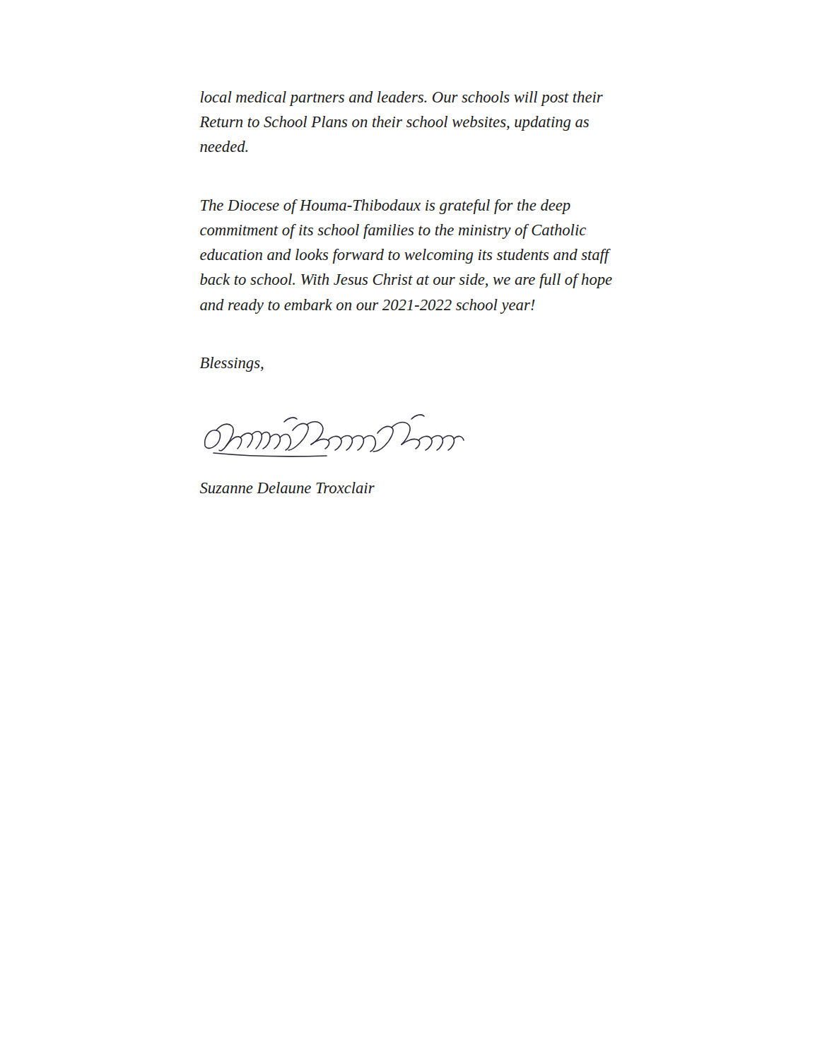local medical partners and leaders. Our schools will post their Return to School Plans on their school websites, updating as needed.
The Diocese of Houma-Thibodaux is grateful for the deep commitment of its school families to the ministry of Catholic education and looks forward to welcoming its students and staff back to school. With Jesus Christ at our side, we are full of hope and ready to embark on our 2021-2022 school year!
Blessings,
Suzanne Delaune Troxclair